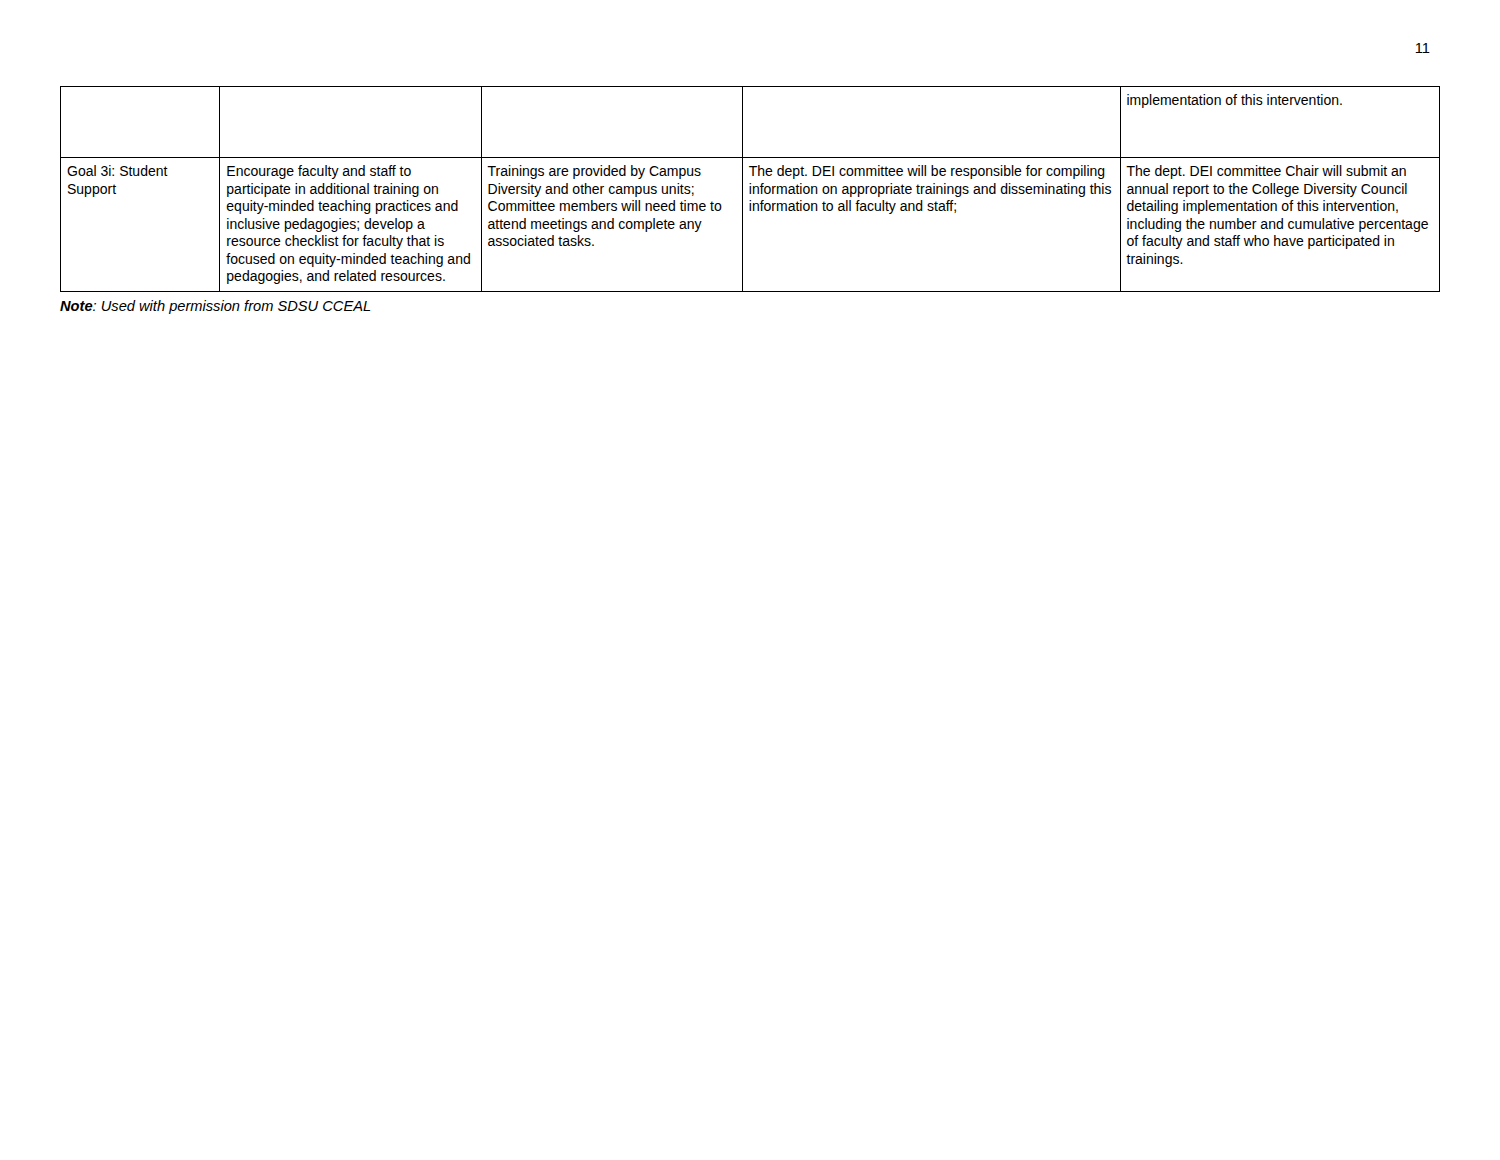11
| | | | | implementation of this intervention. |
| Goal 3i: Student Support | Encourage faculty and staff to participate in additional training on equity-minded teaching practices and inclusive pedagogies; develop a resource checklist for faculty that is focused on equity-minded teaching and pedagogies, and related resources. | Trainings are provided by Campus Diversity and other campus units; Committee members will need time to attend meetings and complete any associated tasks. | The dept. DEI committee will be responsible for compiling information on appropriate trainings and disseminating this information to all faculty and staff; | The dept. DEI committee Chair will submit an annual report to the College Diversity Council detailing implementation of this intervention, including the number and cumulative percentage of faculty and staff who have participated in trainings. |
Note: Used with permission from SDSU CCEAL